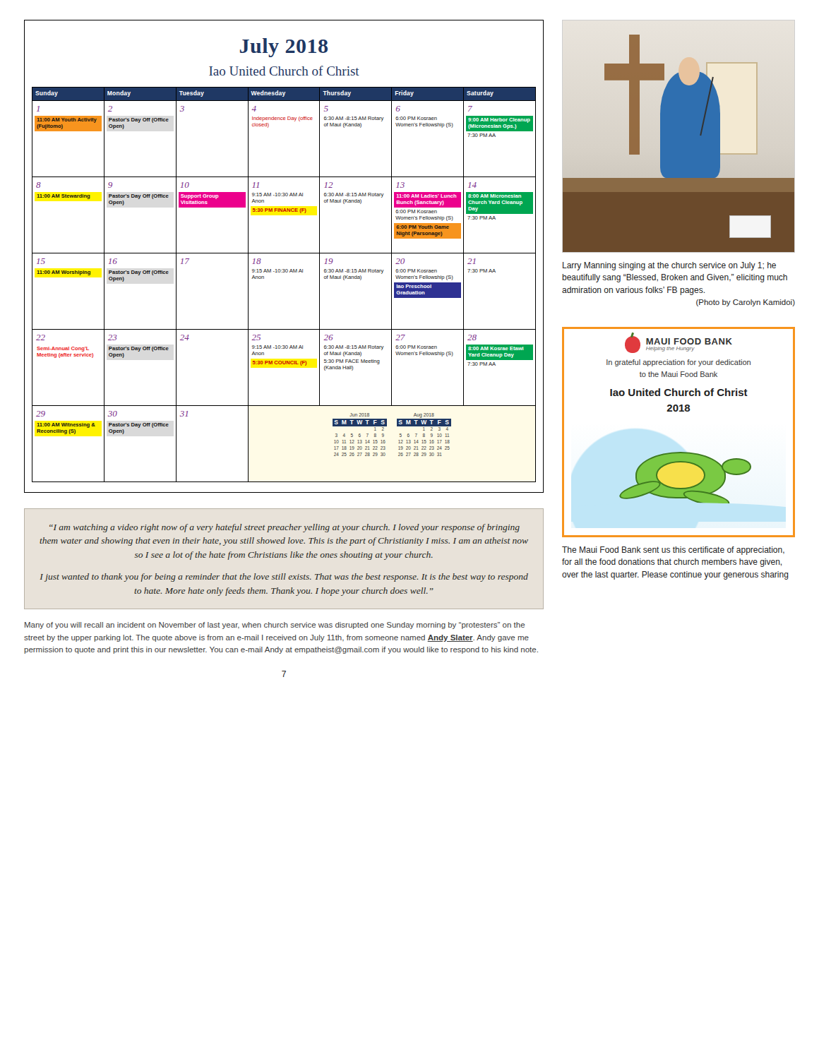July 2018
Iao United Church of Christ
| Sunday | Monday | Tuesday | Wednesday | Thursday | Friday | Saturday |
| --- | --- | --- | --- | --- | --- | --- |
| 1 11:00 AM Youth Activity (Fujitomo) | 2 Pastor's Day Off (Office Open) | 3 | 4 Independence Day (office closed) | 5 6:30 AM -8:15 AM Rotary of Maui (Kanda) | 6 6:00 PM Kosraen Women's Fellowship (S) | 7 9:00 AM Harbor Cleanup (Micronesian Gps.) 7:30 PM AA |
| 8 11:00 AM Stewarding | 9 Pastor's Day Off (Office Open) | 10 Support Group Visitations | 11 9:15 AM -10:30 AM Al Anon 5:30 PM FINANCE (F) | 12 6:30 AM -8:15 AM Rotary of Maui (Kanda) | 13 11:00 AM Ladies' Lunch Bunch (Sanctuary) 6:00 PM Kosraen Women's Fellowship (S) 6:00 PM Youth Game Night (Parsonage) | 14 8:00 AM Micronesian Church Yard Cleanup Day 7:30 PM AA |
| 15 11:00 AM Worshiping | 16 Pastor's Day Off (Office Open) | 17 | 18 9:15 AM -10:30 AM Al Anon | 19 6:30 AM -8:15 AM Rotary of Maui (Kanda) | 20 6:00 PM Kosraen Women's Fellowship (S) Iao Preschool Graduation | 21 7:30 PM AA |
| 22 Semi-Annual Cong'L Meeting (after service) | 23 Pastor's Day Off (Office Open) | 24 | 25 9:15 AM -10:30 AM Al Anon 5:30 PM COUNCIL (F) | 26 6:30 AM -8:15 AM Rotary of Maui (Kanda) 5:30 PM FACE Meeting (Kanda Hall) | 27 6:00 PM Kosraen Women's Fellowship (S) | 28 8:00 AM Kosrae Etawi Yard Cleanup Day 7:30 PM AA |
| 29 11:00 AM Witnessing & Reconciling (S) | 30 Pastor's Day Off (Office Open) | 31 | Jun 2018 / S / M / T / W / T / F / S / / --- / --- / --- / --- / --- / --- / --- / / / / / / / 1 / 2 / / 3 / 4 / 5 / 6 / 7 / 8 / 9 / / 10 / 11 / 12 / 13 / 14 / 15 / 16 / / 17 / 18 / 19 / 20 / 21 / 22 / 23 / / 24 / 25 / 26 / 27 / 28 / 29 / 30 / Aug 2018 / S / M / T / W / T / F / S / / --- / --- / --- / --- / --- / --- / --- / / / / / 1 / 2 / 3 / 4 / / 5 / 6 / 7 / 8 / 9 / 10 / 11 / / 12 / 13 / 14 / 15 / 16 / 17 / 18 / / 19 / 20 / 21 / 22 / 23 / 24 / 25 / / 26 / 27 / 28 / 29 / 30 / 31 / / |
“I am watching a video right now of a very hateful street preacher yelling at your church. I loved your response of bringing them water and showing that even in their hate, you still showed love. This is the part of Christianity I miss. I am an atheist now so I see a lot of the hate from Christians like the ones shouting at your church.
I just wanted to thank you for being a reminder that the love still exists. That was the best response. It is the best way to respond to hate. More hate only feeds them. Thank you. I hope your church does well.”
Many of you will recall an incident on November of last year, when church service was disrupted one Sunday morning by “protesters” on the street by the upper parking lot. The quote above is from an e-mail I received on July 11th, from someone named Andy Slater. Andy gave me permission to quote and print this in our newsletter. You can e-mail Andy at empatheist@gmail.com if you would like to respond to his kind note.
7
Larry Manning singing at the church service on July 1; he beautifully sang “Blessed, Broken and Given,” eliciting much admiration on various folks’ FB pages. (Photo by Carolyn Kamidoi)
MAUI FOOD BANK
Helping the Hungry
In grateful appreciation for your dedication
to the Maui Food Bank
Iao United Church of Christ
2018
The Maui Food Bank sent us this certificate of appreciation, for all the food donations that church members have given, over the last quarter. Please continue your generous sharing